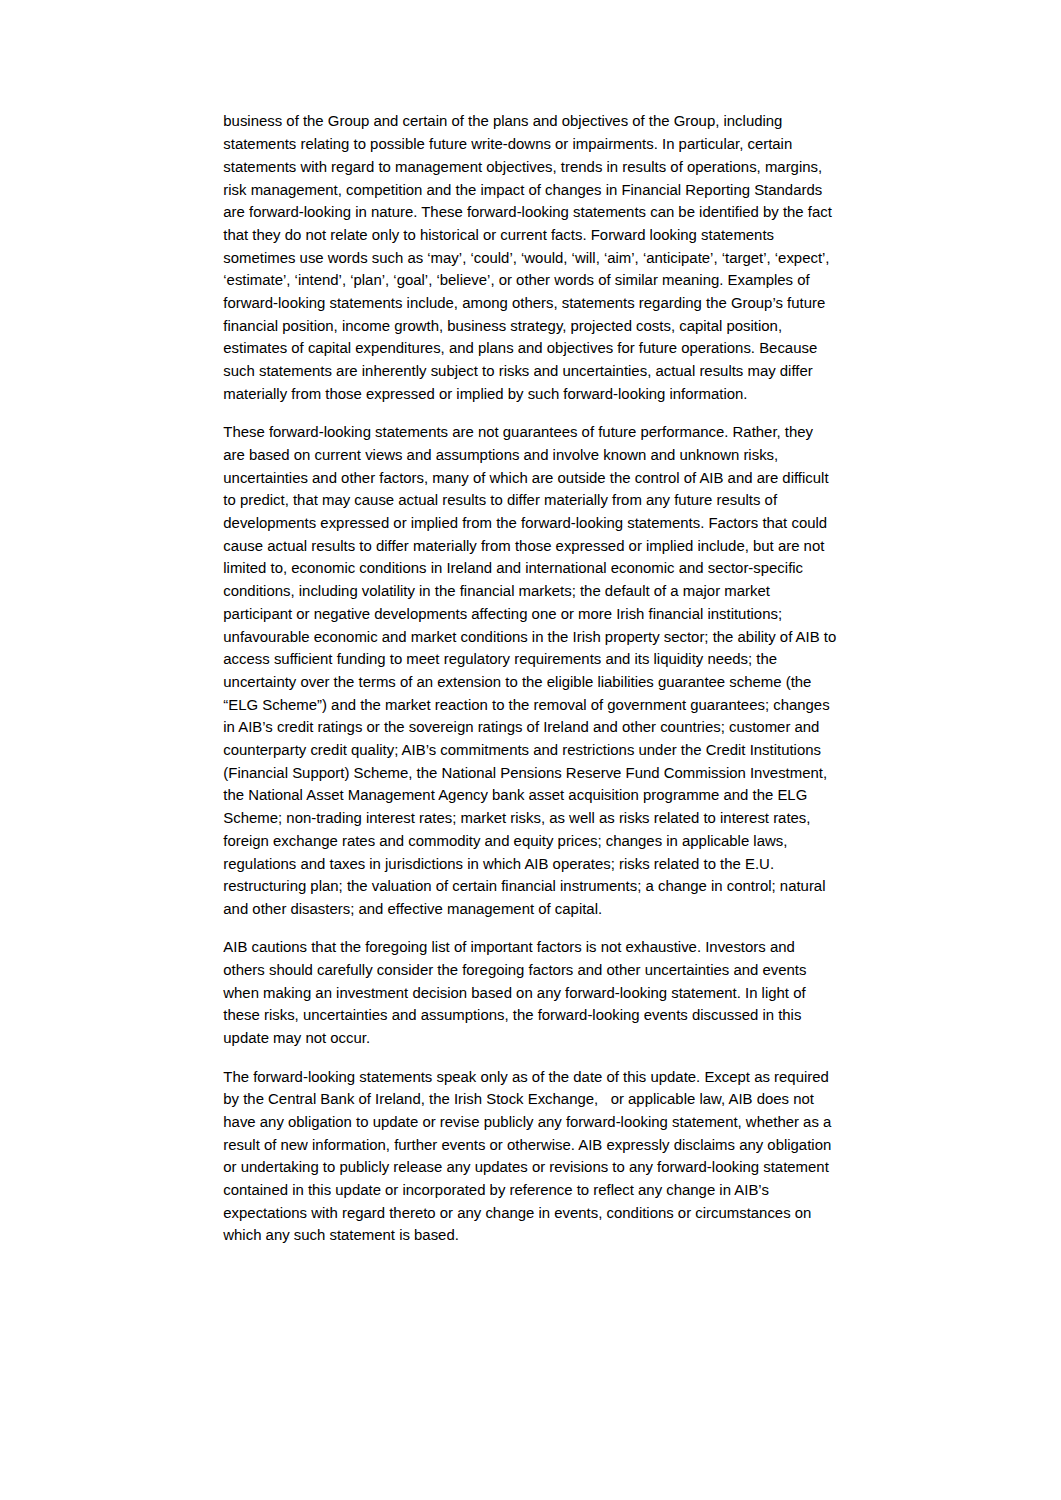business of the Group and certain of the plans and objectives of the Group, including statements relating to possible future write-downs or impairments. In particular, certain statements with regard to management objectives, trends in results of operations, margins, risk management, competition and the impact of changes in Financial Reporting Standards are forward-looking in nature. These forward-looking statements can be identified by the fact that they do not relate only to historical or current facts. Forward looking statements sometimes use words such as ‘may’, ‘could’, ‘would, ‘will, ‘aim’, ‘anticipate’, ‘target’, ‘expect’, ‘estimate’, ‘intend’, ‘plan’, ‘goal’, ‘believe’, or other words of similar meaning. Examples of forward-looking statements include, among others, statements regarding the Group’s future financial position, income growth, business strategy, projected costs, capital position, estimates of capital expenditures, and plans and objectives for future operations. Because such statements are inherently subject to risks and uncertainties, actual results may differ materially from those expressed or implied by such forward-looking information.
These forward-looking statements are not guarantees of future performance. Rather, they are based on current views and assumptions and involve known and unknown risks, uncertainties and other factors, many of which are outside the control of AIB and are difficult to predict, that may cause actual results to differ materially from any future results of developments expressed or implied from the forward-looking statements. Factors that could cause actual results to differ materially from those expressed or implied include, but are not limited to, economic conditions in Ireland and international economic and sector-specific conditions, including volatility in the financial markets; the default of a major market participant or negative developments affecting one or more Irish financial institutions; unfavourable economic and market conditions in the Irish property sector; the ability of AIB to access sufficient funding to meet regulatory requirements and its liquidity needs; the uncertainty over the terms of an extension to the eligible liabilities guarantee scheme (the “ELG Scheme”) and the market reaction to the removal of government guarantees; changes in AIB’s credit ratings or the sovereign ratings of Ireland and other countries; customer and counterparty credit quality; AIB’s commitments and restrictions under the Credit Institutions (Financial Support) Scheme, the National Pensions Reserve Fund Commission Investment, the National Asset Management Agency bank asset acquisition programme and the ELG Scheme; non-trading interest rates; market risks, as well as risks related to interest rates, foreign exchange rates and commodity and equity prices; changes in applicable laws, regulations and taxes in jurisdictions in which AIB operates; risks related to the E.U. restructuring plan; the valuation of certain financial instruments; a change in control; natural and other disasters; and effective management of capital.
AIB cautions that the foregoing list of important factors is not exhaustive. Investors and others should carefully consider the foregoing factors and other uncertainties and events when making an investment decision based on any forward-looking statement. In light of these risks, uncertainties and assumptions, the forward-looking events discussed in this update may not occur.
The forward-looking statements speak only as of the date of this update. Except as required by the Central Bank of Ireland, the Irish Stock Exchange, or applicable law, AIB does not have any obligation to update or revise publicly any forward-looking statement, whether as a result of new information, further events or otherwise. AIB expressly disclaims any obligation or undertaking to publicly release any updates or revisions to any forward-looking statement contained in this update or incorporated by reference to reflect any change in AIB’s expectations with regard thereto or any change in events, conditions or circumstances on which any such statement is based.